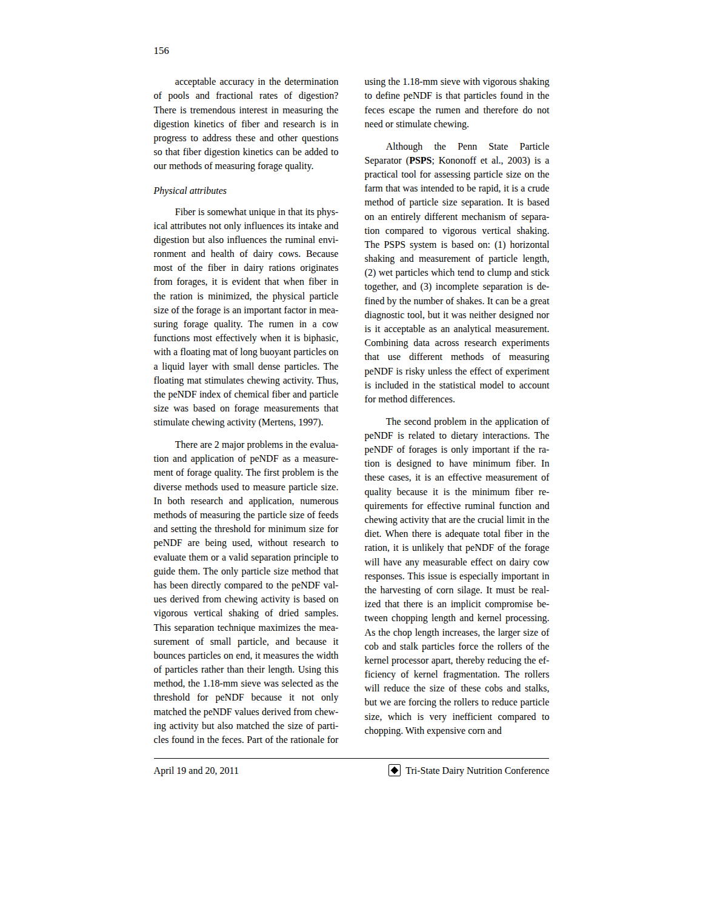156
acceptable accuracy in the determination of pools and fractional rates of digestion? There is tremendous interest in measuring the digestion kinetics of fiber and research is in progress to address these and other questions so that fiber digestion kinetics can be added to our methods of measuring forage quality.
Physical attributes
Fiber is somewhat unique in that its physical attributes not only influences its intake and digestion but also influences the ruminal environment and health of dairy cows. Because most of the fiber in dairy rations originates from forages, it is evident that when fiber in the ration is minimized, the physical particle size of the forage is an important factor in measuring forage quality. The rumen in a cow functions most effectively when it is biphasic, with a floating mat of long buoyant particles on a liquid layer with small dense particles. The floating mat stimulates chewing activity. Thus, the peNDF index of chemical fiber and particle size was based on forage measurements that stimulate chewing activity (Mertens, 1997).
There are 2 major problems in the evaluation and application of peNDF as a measurement of forage quality. The first problem is the diverse methods used to measure particle size. In both research and application, numerous methods of measuring the particle size of feeds and setting the threshold for minimum size for peNDF are being used, without research to evaluate them or a valid separation principle to guide them. The only particle size method that has been directly compared to the peNDF values derived from chewing activity is based on vigorous vertical shaking of dried samples. This separation technique maximizes the measurement of small particle, and because it bounces particles on end, it measures the width of particles rather than their length. Using this method, the 1.18-mm sieve was selected as the threshold for peNDF because it not only matched the peNDF values derived from chewing activity but also matched the size of particles found in the feces. Part of the rationale for using the 1.18-mm sieve with vigorous shaking to define peNDF is that particles found in the feces escape the rumen and therefore do not need or stimulate chewing.
Although the Penn State Particle Separator (PSPS; Kononoff et al., 2003) is a practical tool for assessing particle size on the farm that was intended to be rapid, it is a crude method of particle size separation. It is based on an entirely different mechanism of separation compared to vigorous vertical shaking. The PSPS system is based on: (1) horizontal shaking and measurement of particle length, (2) wet particles which tend to clump and stick together, and (3) incomplete separation is defined by the number of shakes. It can be a great diagnostic tool, but it was neither designed nor is it acceptable as an analytical measurement. Combining data across research experiments that use different methods of measuring peNDF is risky unless the effect of experiment is included in the statistical model to account for method differences.
The second problem in the application of peNDF is related to dietary interactions. The peNDF of forages is only important if the ration is designed to have minimum fiber. In these cases, it is an effective measurement of quality because it is the minimum fiber requirements for effective ruminal function and chewing activity that are the crucial limit in the diet. When there is adequate total fiber in the ration, it is unlikely that peNDF of the forage will have any measurable effect on dairy cow responses. This issue is especially important in the harvesting of corn silage. It must be realized that there is an implicit compromise between chopping length and kernel processing. As the chop length increases, the larger size of cob and stalk particles force the rollers of the kernel processor apart, thereby reducing the efficiency of kernel fragmentation. The rollers will reduce the size of these cobs and stalks, but we are forcing the rollers to reduce particle size, which is very inefficient compared to chopping. With expensive corn and
April 19 and 20, 2011
Tri-State Dairy Nutrition Conference